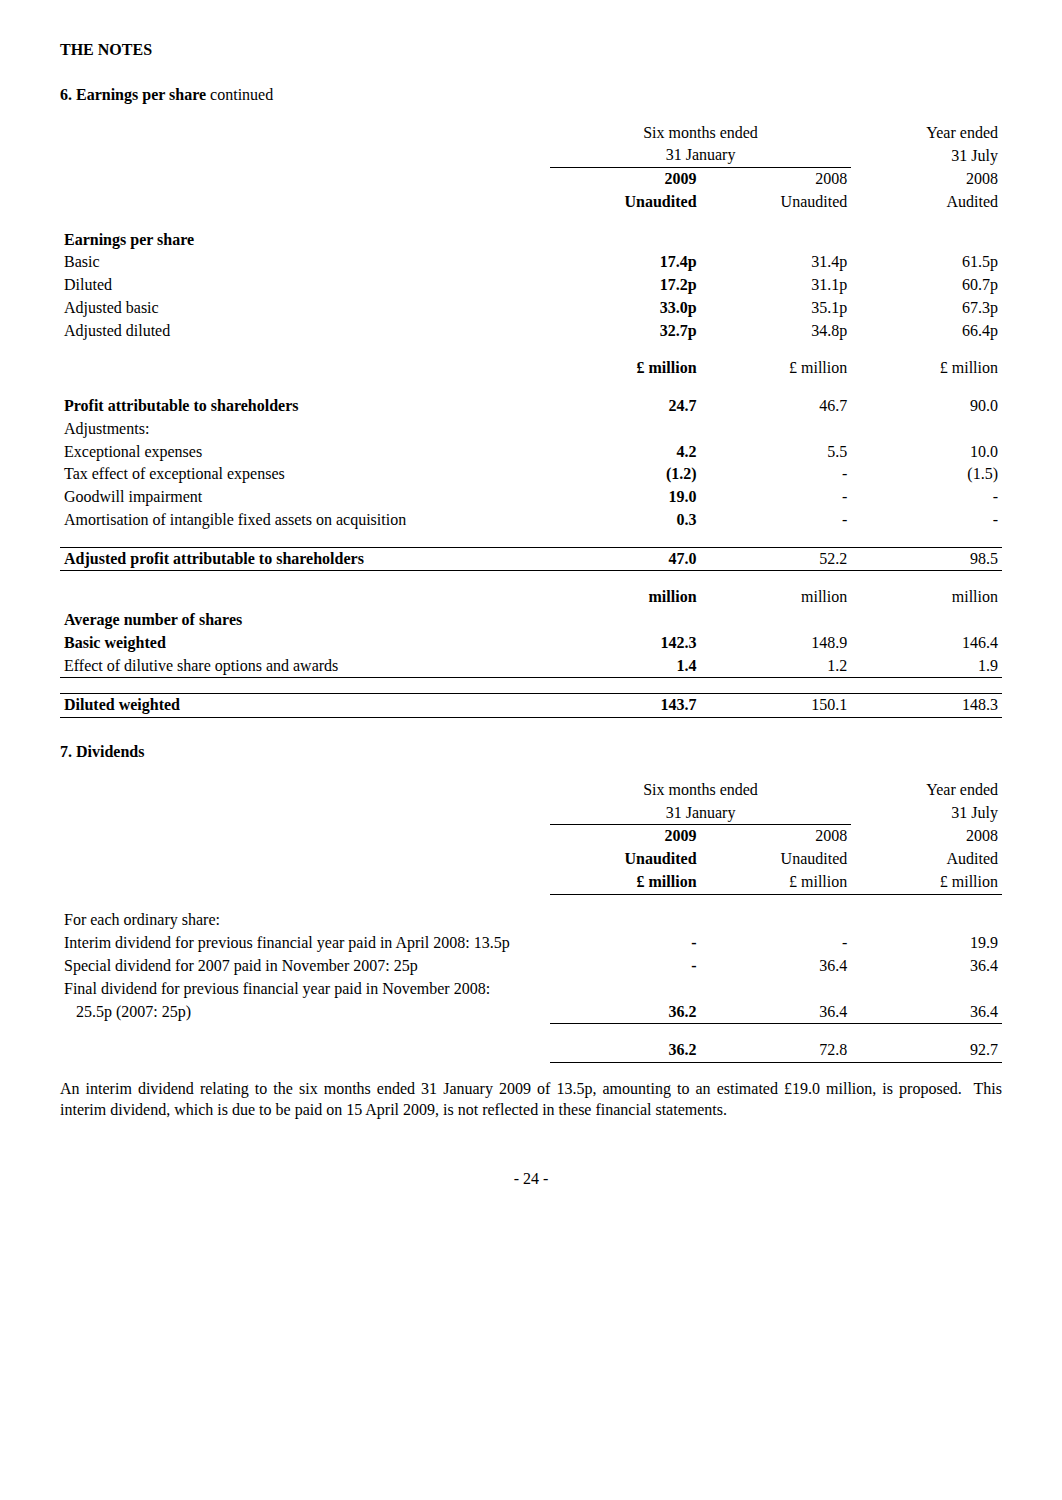THE NOTES
6. Earnings per share continued
| | Six months ended | Year ended |
| | 31 January | 31 July |
| | 2009 | 2008 | 2008 |
| | Unaudited | Unaudited | Audited |
| Earnings per share | | | |
| Basic | 17.4p | 31.4p | 61.5p |
| Diluted | 17.2p | 31.1p | 60.7p |
| Adjusted basic | 33.0p | 35.1p | 67.3p |
| Adjusted diluted | 32.7p | 34.8p | 66.4p |
| | £ million | £ million | £ million |
| Profit attributable to shareholders | 24.7 | 46.7 | 90.0 |
| Adjustments: | | | |
| Exceptional expenses | 4.2 | 5.5 | 10.0 |
| Tax effect of exceptional expenses | (1.2) | - | (1.5) |
| Goodwill impairment | 19.0 | - | - |
| Amortisation of intangible fixed assets on acquisition | 0.3 | - | - |
| Adjusted profit attributable to shareholders | 47.0 | 52.2 | 98.5 |
| | million | million | million |
| Average number of shares | | | |
| Basic weighted | 142.3 | 148.9 | 146.4 |
| Effect of dilutive share options and awards | 1.4 | 1.2 | 1.9 |
| Diluted weighted | 143.7 | 150.1 | 148.3 |
7. Dividends
| | Six months ended | Year ended |
| | 31 January | 31 July |
| | 2009 | 2008 | 2008 |
| | Unaudited | Unaudited | Audited |
| | £ million | £ million | £ million |
| For each ordinary share: | | | |
| Interim dividend for previous financial year paid in April 2008: 13.5p | - | - | 19.9 |
| Special dividend for 2007 paid in November 2007: 25p | - | 36.4 | 36.4 |
| Final dividend for previous financial year paid in November 2008: | | | |
| 25.5p (2007: 25p) | 36.2 | 36.4 | 36.4 |
| | 36.2 | 72.8 | 92.7 |
An interim dividend relating to the six months ended 31 January 2009 of 13.5p, amounting to an estimated £19.0 million, is proposed. This interim dividend, which is due to be paid on 15 April 2009, is not reflected in these financial statements.
- 24 -